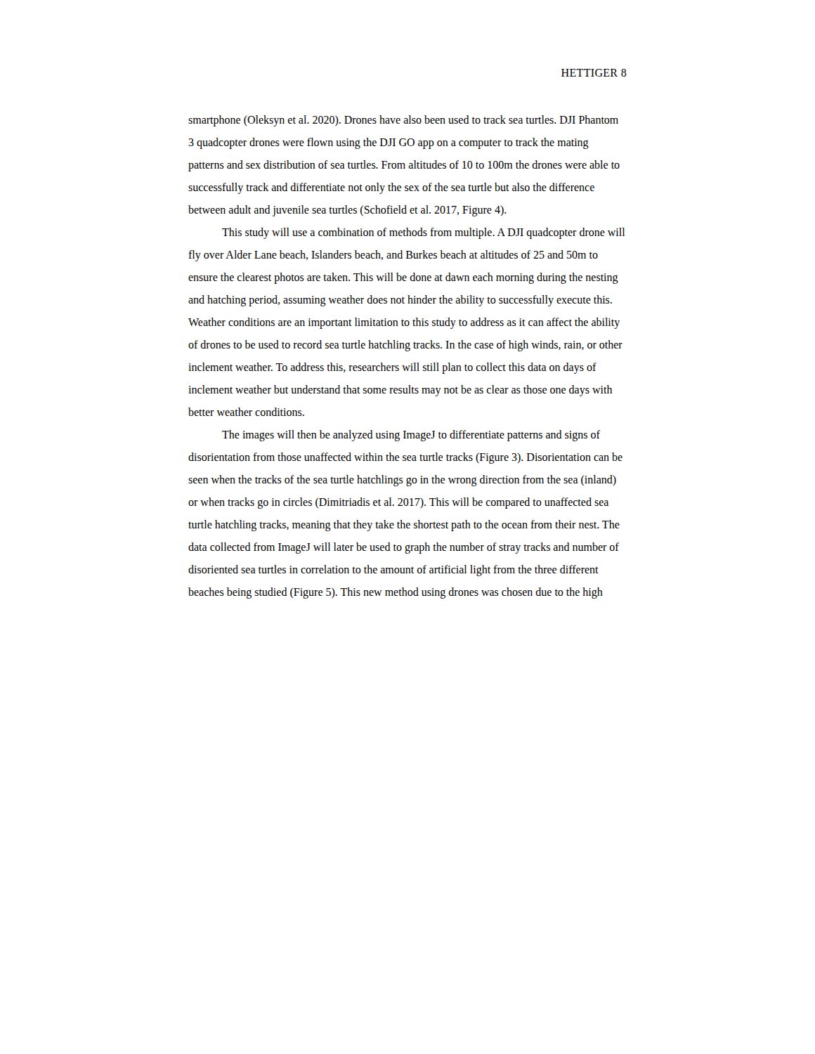HETTIGER 8
smartphone (Oleksyn et al. 2020). Drones have also been used to track sea turtles. DJI Phantom 3 quadcopter drones were flown using the DJI GO app on a computer to track the mating patterns and sex distribution of sea turtles. From altitudes of 10 to 100m the drones were able to successfully track and differentiate not only the sex of the sea turtle but also the difference between adult and juvenile sea turtles (Schofield et al. 2017, Figure 4).
This study will use a combination of methods from multiple. A DJI quadcopter drone will fly over Alder Lane beach, Islanders beach, and Burkes beach at altitudes of 25 and 50m to ensure the clearest photos are taken. This will be done at dawn each morning during the nesting and hatching period, assuming weather does not hinder the ability to successfully execute this. Weather conditions are an important limitation to this study to address as it can affect the ability of drones to be used to record sea turtle hatchling tracks. In the case of high winds, rain, or other inclement weather. To address this, researchers will still plan to collect this data on days of inclement weather but understand that some results may not be as clear as those one days with better weather conditions.
The images will then be analyzed using ImageJ to differentiate patterns and signs of disorientation from those unaffected within the sea turtle tracks (Figure 3). Disorientation can be seen when the tracks of the sea turtle hatchlings go in the wrong direction from the sea (inland) or when tracks go in circles (Dimitriadis et al. 2017). This will be compared to unaffected sea turtle hatchling tracks, meaning that they take the shortest path to the ocean from their nest. The data collected from ImageJ will later be used to graph the number of stray tracks and number of disoriented sea turtles in correlation to the amount of artificial light from the three different beaches being studied (Figure 5). This new method using drones was chosen due to the high